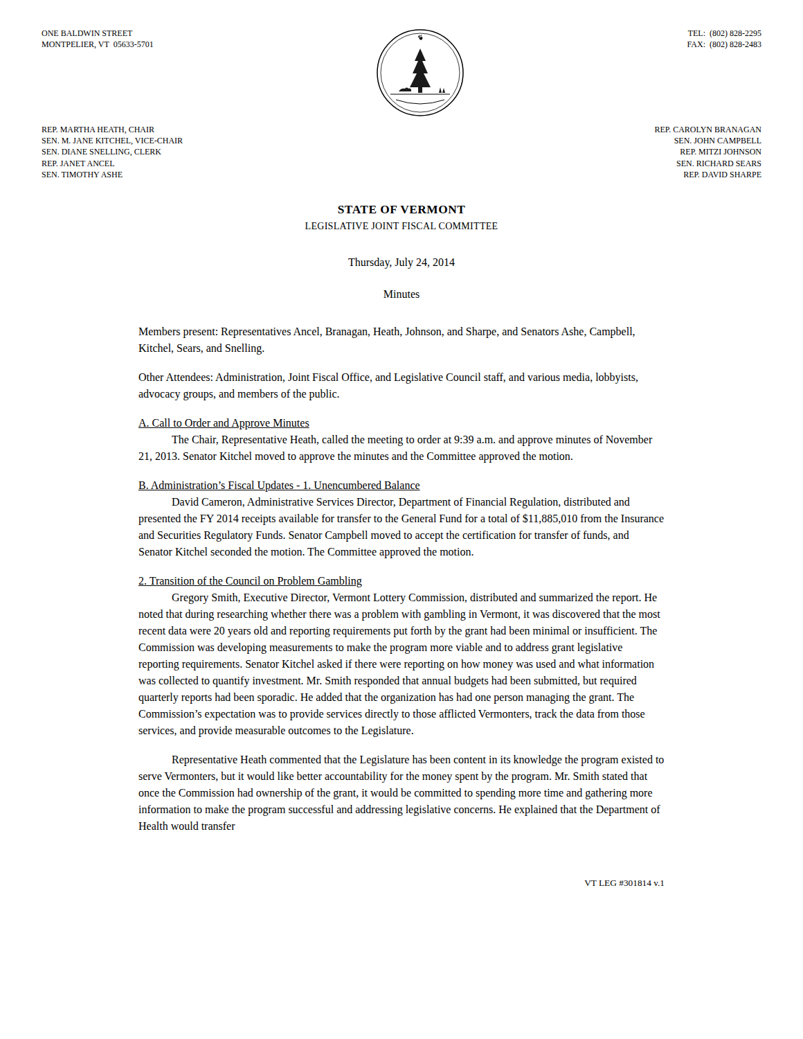ONE BALDWIN STREET
MONTPELIER, VT 05633-5701
TEL: (802) 828-2295
FAX: (802) 828-2483
REP. MARTHA HEATH, CHAIR
SEN. M. JANE KITCHEL, VICE-CHAIR
SEN. DIANE SNELLING, CLERK
REP. JANET ANCEL
SEN. TIMOTHY ASHE
REP. CAROLYN BRANAGAN
SEN. JOHN CAMPBELL
REP. MITZI JOHNSON
SEN. RICHARD SEARS
REP. DAVID SHARPE
STATE OF VERMONT
LEGISLATIVE JOINT FISCAL COMMITTEE
Thursday, July 24, 2014
Minutes
Members present: Representatives Ancel, Branagan, Heath, Johnson, and Sharpe, and Senators Ashe, Campbell, Kitchel, Sears, and Snelling.
Other Attendees: Administration, Joint Fiscal Office, and Legislative Council staff, and various media, lobbyists, advocacy groups, and members of the public.
A. Call to Order and Approve Minutes
The Chair, Representative Heath, called the meeting to order at 9:39 a.m. and approve minutes of November 21, 2013. Senator Kitchel moved to approve the minutes and the Committee approved the motion.
B. Administration’s Fiscal Updates - 1. Unencumbered Balance
David Cameron, Administrative Services Director, Department of Financial Regulation, distributed and presented the FY 2014 receipts available for transfer to the General Fund for a total of $11,885,010 from the Insurance and Securities Regulatory Funds. Senator Campbell moved to accept the certification for transfer of funds, and Senator Kitchel seconded the motion. The Committee approved the motion.
2. Transition of the Council on Problem Gambling
Gregory Smith, Executive Director, Vermont Lottery Commission, distributed and summarized the report. He noted that during researching whether there was a problem with gambling in Vermont, it was discovered that the most recent data were 20 years old and reporting requirements put forth by the grant had been minimal or insufficient. The Commission was developing measurements to make the program more viable and to address grant legislative reporting requirements. Senator Kitchel asked if there were reporting on how money was used and what information was collected to quantify investment. Mr. Smith responded that annual budgets had been submitted, but required quarterly reports had been sporadic. He added that the organization has had one person managing the grant. The Commission’s expectation was to provide services directly to those afflicted Vermonters, track the data from those services, and provide measurable outcomes to the Legislature.
Representative Heath commented that the Legislature has been content in its knowledge the program existed to serve Vermonters, but it would like better accountability for the money spent by the program. Mr. Smith stated that once the Commission had ownership of the grant, it would be committed to spending more time and gathering more information to make the program successful and addressing legislative concerns. He explained that the Department of Health would transfer
VT LEG #301814 v.1